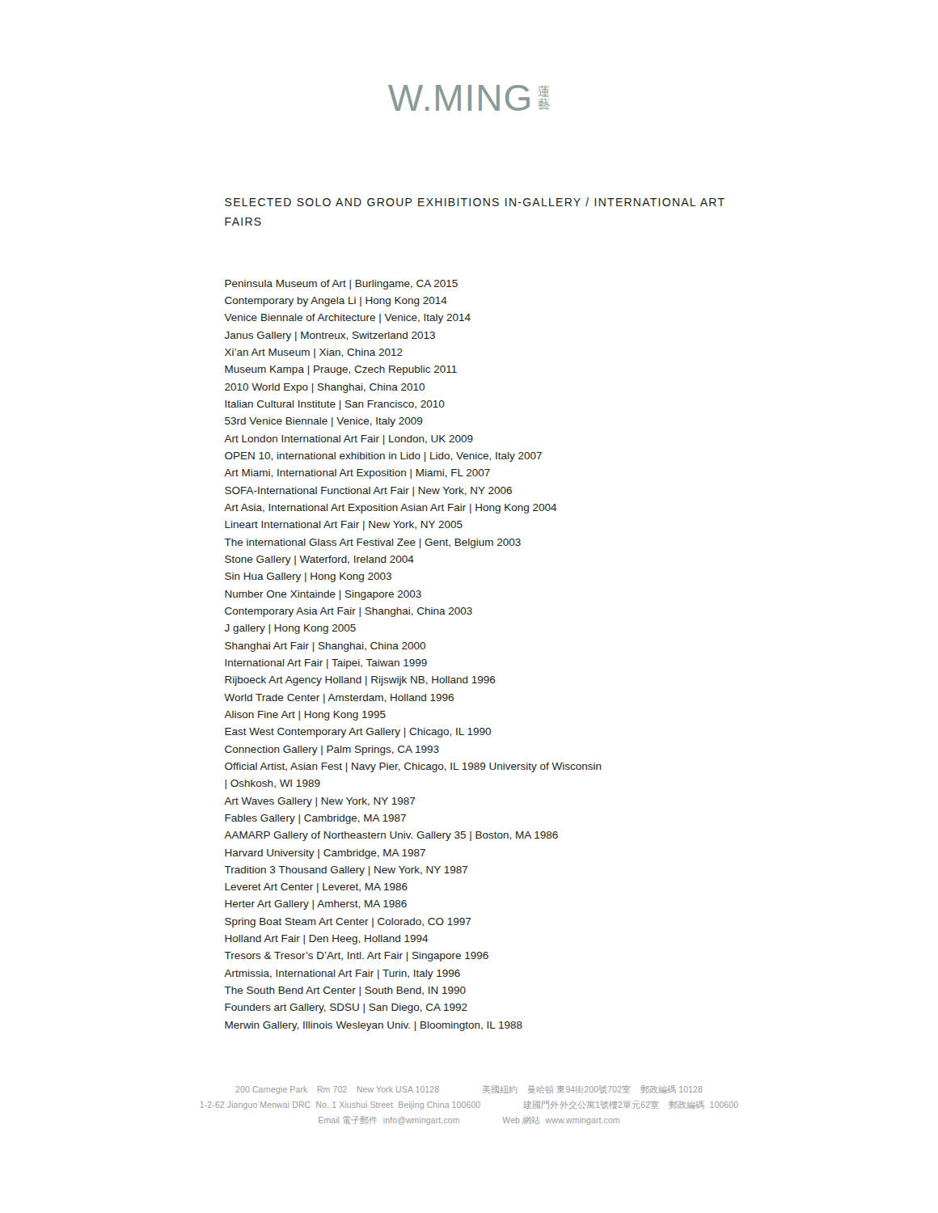W.MING 蓮藝
Selected solo and group exhibitions in-gallery / international art fairs
Peninsula Museum of Art | Burlingame, CA 2015
Contemporary by Angela Li | Hong Kong 2014
Venice Biennale of Architecture | Venice, Italy 2014
Janus Gallery | Montreux, Switzerland 2013
Xi’an Art Museum | Xian, China 2012
Museum Kampa | Prauge, Czech Republic 2011
2010 World Expo | Shanghai, China 2010
Italian Cultural Institute | San Francisco, 2010
53rd Venice Biennale | Venice, Italy 2009
Art London International Art Fair | London, UK 2009
OPEN 10, international exhibition in Lido | Lido, Venice, Italy 2007
Art Miami, International Art Exposition | Miami, FL 2007
SOFA-International Functional Art Fair | New York, NY 2006
Art Asia, International Art Exposition Asian Art Fair | Hong Kong 2004
Lineart International Art Fair | New York, NY 2005
The international Glass Art Festival Zee | Gent, Belgium 2003
Stone Gallery | Waterford, Ireland 2004
Sin Hua Gallery | Hong Kong 2003
Number One Xintainde | Singapore 2003
Contemporary Asia Art Fair | Shanghai, China 2003
J gallery | Hong Kong 2005
Shanghai Art Fair | Shanghai, China 2000
International Art Fair | Taipei, Taiwan 1999
Rijboeck Art Agency Holland | Rijswijk NB, Holland 1996
World Trade Center | Amsterdam, Holland 1996
Alison Fine Art | Hong Kong 1995
East West Contemporary Art Gallery | Chicago, IL 1990
Connection Gallery | Palm Springs, CA 1993
Official Artist, Asian Fest | Navy Pier, Chicago, IL 1989 University of Wisconsin
| Oshkosh, WI 1989
Art Waves Gallery | New York, NY 1987
Fables Gallery | Cambridge, MA 1987
AAMARP Gallery of Northeastern Univ. Gallery 35 | Boston, MA 1986
Harvard University | Cambridge, MA 1987
Tradition 3 Thousand Gallery | New York, NY 1987
Leveret Art Center | Leveret, MA 1986
Herter Art Gallery | Amherst, MA 1986
Spring Boat Steam Art Center | Colorado, CO 1997
Holland Art Fair | Den Heeg, Holland 1994
Tresors & Tresor’s D’Art, Intl. Art Fair | Singapore 1996
Artmissia, International Art Fair | Turin, Italy 1996
The South Bend Art Center | South Bend, IN 1990
Founders art Gallery, SDSU | San Diego, CA 1992
Merwin Gallery, Illinois Wesleyan Univ. | Bloomington, IL 1988
200 Carnegie Park Rm 702 New York USA 10128
美國紐約 曼哈頓 東94街200號702室 郵政編碼 10128
1-2-62 Jianguo Menwai DRC No. 1 Xiushui Street Beijing China 100600
建國門外外交公寓1號樓2單元62室 郵政編碼 100600
Email 電子郵件 info@wmingart.com
Web 網站 www.wmingart.com